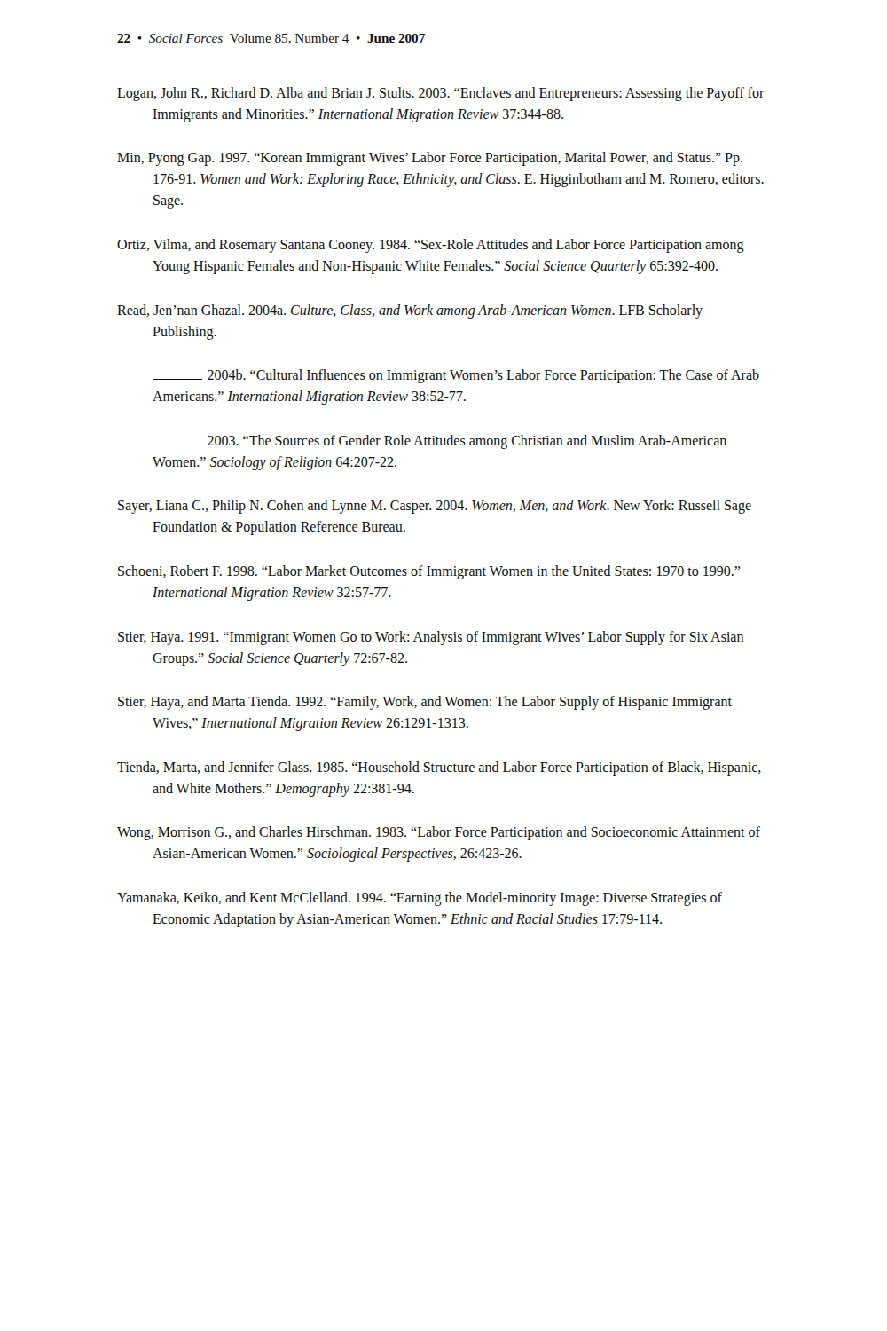22 • Social Forces Volume 85, Number 4 • June 2007
Logan, John R., Richard D. Alba and Brian J. Stults. 2003. “Enclaves and Entrepreneurs: Assessing the Payoff for Immigrants and Minorities.” International Migration Review 37:344-88.
Min, Pyong Gap. 1997. “Korean Immigrant Wives’ Labor Force Participation, Marital Power, and Status.” Pp. 176-91. Women and Work: Exploring Race, Ethnicity, and Class. E. Higginbotham and M. Romero, editors. Sage.
Ortiz, Vilma, and Rosemary Santana Cooney. 1984. “Sex-Role Attitudes and Labor Force Participation among Young Hispanic Females and Non-Hispanic White Females.” Social Science Quarterly 65:392-400.
Read, Jen’nan Ghazal. 2004a. Culture, Class, and Work among Arab-American Women. LFB Scholarly Publishing.
2004b. “Cultural Influences on Immigrant Women’s Labor Force Participation: The Case of Arab Americans.” International Migration Review 38:52-77.
2003. “The Sources of Gender Role Attitudes among Christian and Muslim Arab-American Women.” Sociology of Religion 64:207-22.
Sayer, Liana C., Philip N. Cohen and Lynne M. Casper. 2004. Women, Men, and Work. New York: Russell Sage Foundation & Population Reference Bureau.
Schoeni, Robert F. 1998. “Labor Market Outcomes of Immigrant Women in the United States: 1970 to 1990.” International Migration Review 32:57-77.
Stier, Haya. 1991. “Immigrant Women Go to Work: Analysis of Immigrant Wives’ Labor Supply for Six Asian Groups.” Social Science Quarterly 72:67-82.
Stier, Haya, and Marta Tienda. 1992. “Family, Work, and Women: The Labor Supply of Hispanic Immigrant Wives,” International Migration Review 26:1291-1313.
Tienda, Marta, and Jennifer Glass. 1985. “Household Structure and Labor Force Participation of Black, Hispanic, and White Mothers.” Demography 22:381-94.
Wong, Morrison G., and Charles Hirschman. 1983. “Labor Force Participation and Socioeconomic Attainment of Asian-American Women.” Sociological Perspectives, 26:423-26.
Yamanaka, Keiko, and Kent McClelland. 1994. “Earning the Model-minority Image: Diverse Strategies of Economic Adaptation by Asian-American Women.” Ethnic and Racial Studies 17:79-114.